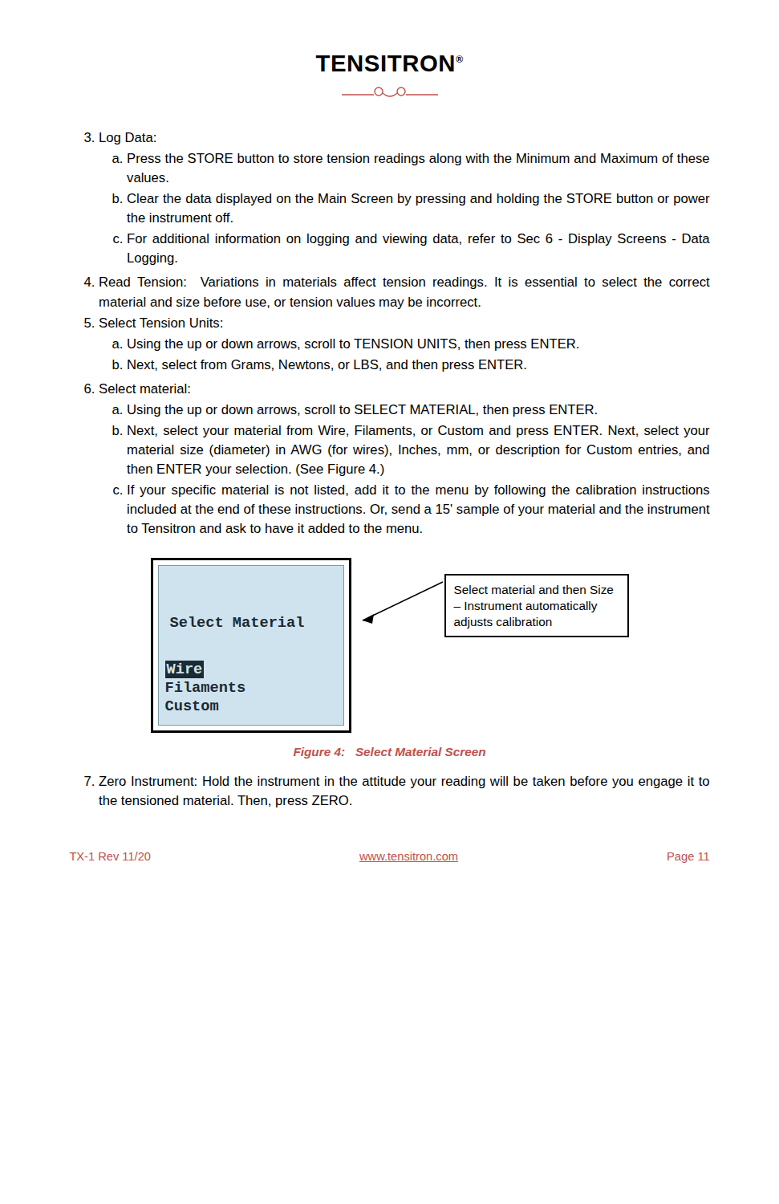TENSITRON®
Log Data:
Press the STORE button to store tension readings along with the Minimum and Maximum of these values.
Clear the data displayed on the Main Screen by pressing and holding the STORE button or power the instrument off.
For additional information on logging and viewing data, refer to Sec 6 - Display Screens - Data Logging.
Read Tension: Variations in materials affect tension readings. It is essential to select the correct material and size before use, or tension values may be incorrect.
Select Tension Units:
Using the up or down arrows, scroll to TENSION UNITS, then press ENTER.
Next, select from Grams, Newtons, or LBS, and then press ENTER.
Select material:
Using the up or down arrows, scroll to SELECT MATERIAL, then press ENTER.
Next, select your material from Wire, Filaments, or Custom and press ENTER. Next, select your material size (diameter) in AWG (for wires), Inches, mm, or description for Custom entries, and then ENTER your selection. (See Figure 4.)
If your specific material is not listed, add it to the menu by following the calibration instructions included at the end of these instructions. Or, send a 15' sample of your material and the instrument to Tensitron and ask to have it added to the menu.
Select Material
Wire
Filaments
Custom
Select material and then Size – Instrument automatically adjusts calibration
Figure 4: Select Material Screen
Zero Instrument: Hold the instrument in the attitude your reading will be taken before you engage it to the tensioned material. Then, press ZERO.
TX-1 Rev 11/20
www.tensitron.com
Page 11